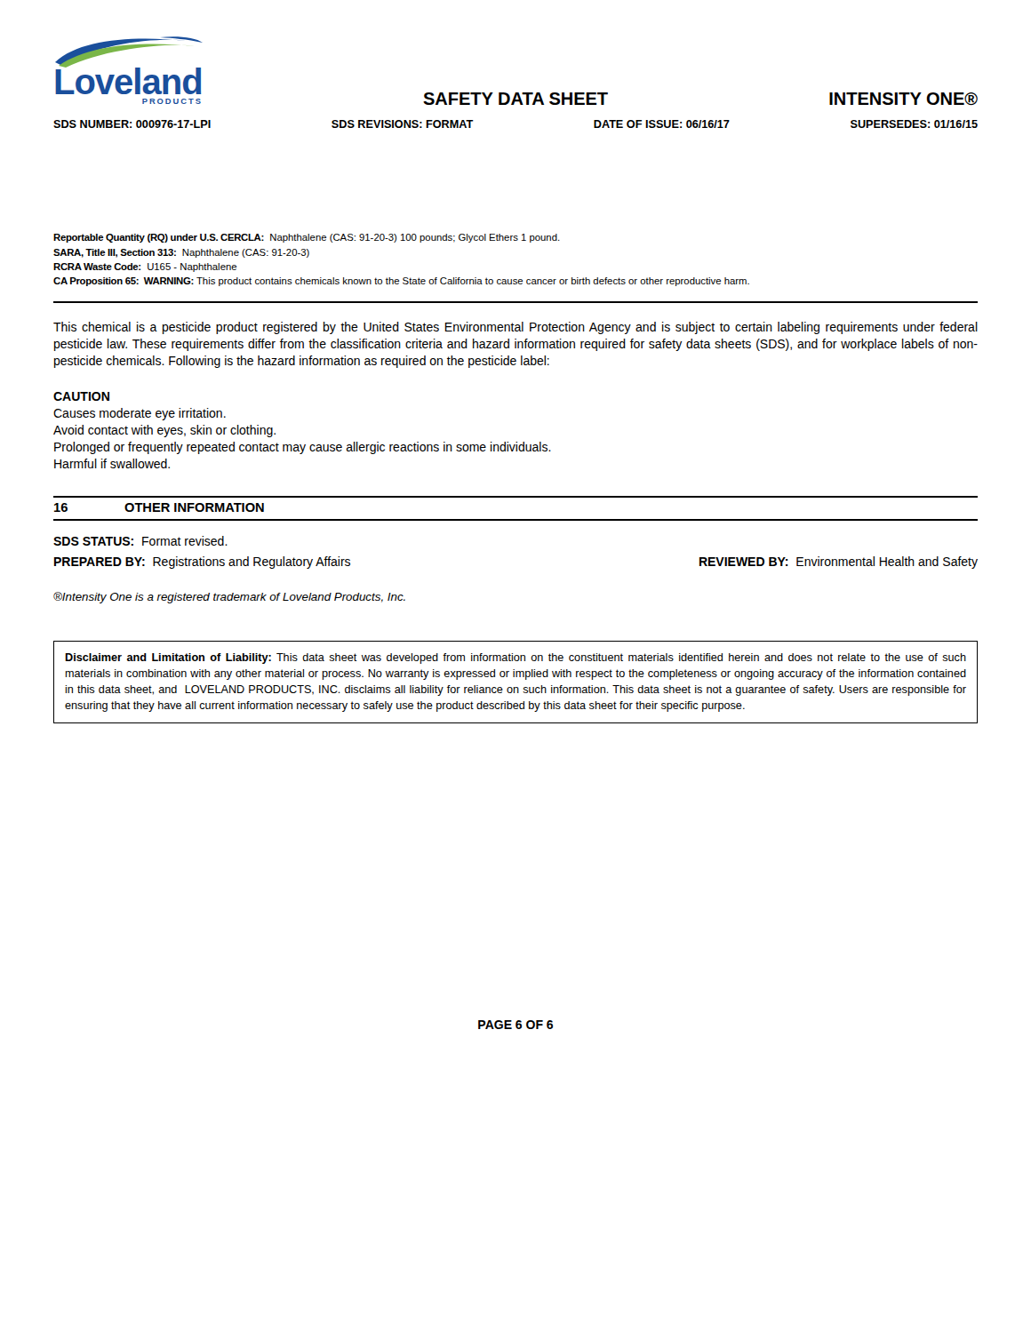Loveland
PRODUCTS
SAFETY DATA SHEET
INTENSITY ONE®
SDS NUMBER: 000976-17-LPI SDS REVISIONS: FORMAT DATE OF ISSUE: 06/16/17 SUPERSEDES: 01/16/15
Reportable Quantity (RQ) under U.S. CERCLA: Naphthalene (CAS: 91-20-3) 100 pounds; Glycol Ethers 1 pound.
SARA, Title III, Section 313: Naphthalene (CAS: 91-20-3)
RCRA Waste Code: U165 - Naphthalene
CA Proposition 65: WARNING: This product contains chemicals known to the State of California to cause cancer or birth defects or other reproductive harm.
This chemical is a pesticide product registered by the United States Environmental Protection Agency and is subject to certain labeling requirements under federal pesticide law. These requirements differ from the classification criteria and hazard information required for safety data sheets (SDS), and for workplace labels of non-pesticide chemicals. Following is the hazard information as required on the pesticide label:
CAUTION
Causes moderate eye irritation.
Avoid contact with eyes, skin or clothing.
Prolonged or frequently repeated contact may cause allergic reactions in some individuals.
Harmful if swallowed.
16 OTHER INFORMATION
SDS STATUS: Format revised.
PREPARED BY: Registrations and Regulatory Affairs REVIEWED BY: Environmental Health and Safety
®Intensity One is a registered trademark of Loveland Products, Inc.
Disclaimer and Limitation of Liability: This data sheet was developed from information on the constituent materials identified herein and does not relate to the use of such materials in combination with any other material or process. No warranty is expressed or implied with respect to the completeness or ongoing accuracy of the information contained in this data sheet, and LOVELAND PRODUCTS, INC. disclaims all liability for reliance on such information. This data sheet is not a guarantee of safety. Users are responsible for ensuring that they have all current information necessary to safely use the product described by this data sheet for their specific purpose.
PAGE 6 OF 6